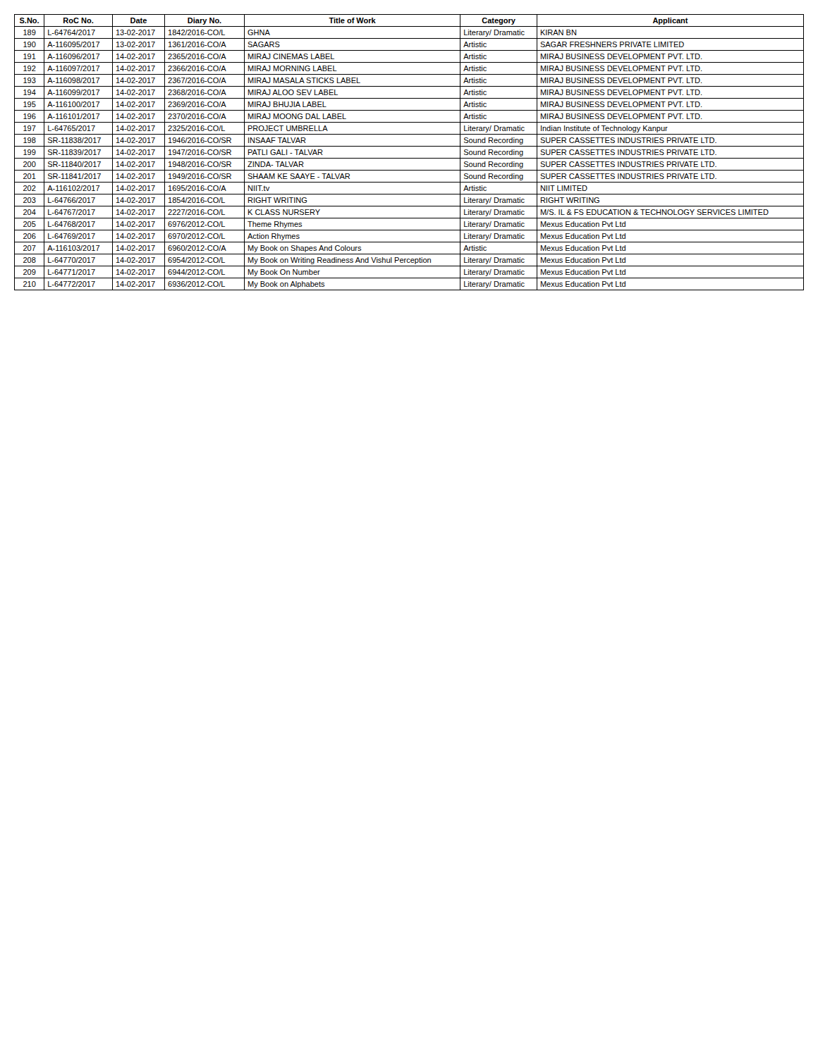| S.No. | RoC No. | Date | Diary No. | Title of Work | Category | Applicant |
| --- | --- | --- | --- | --- | --- | --- |
| 189 | L-64764/2017 | 13-02-2017 | 1842/2016-CO/L | GHNA | Literary/ Dramatic | KIRAN BN |
| 190 | A-116095/2017 | 13-02-2017 | 1361/2016-CO/A | SAGARS | Artistic | SAGAR FRESHNERS PRIVATE LIMITED |
| 191 | A-116096/2017 | 14-02-2017 | 2365/2016-CO/A | MIRAJ CINEMAS LABEL | Artistic | MIRAJ BUSINESS DEVELOPMENT PVT. LTD. |
| 192 | A-116097/2017 | 14-02-2017 | 2366/2016-CO/A | MIRAJ MORNING LABEL | Artistic | MIRAJ BUSINESS DEVELOPMENT PVT. LTD. |
| 193 | A-116098/2017 | 14-02-2017 | 2367/2016-CO/A | MIRAJ MASALA STICKS LABEL | Artistic | MIRAJ BUSINESS DEVELOPMENT PVT. LTD. |
| 194 | A-116099/2017 | 14-02-2017 | 2368/2016-CO/A | MIRAJ ALOO SEV LABEL | Artistic | MIRAJ BUSINESS DEVELOPMENT PVT. LTD. |
| 195 | A-116100/2017 | 14-02-2017 | 2369/2016-CO/A | MIRAJ BHUJIA LABEL | Artistic | MIRAJ BUSINESS DEVELOPMENT PVT. LTD. |
| 196 | A-116101/2017 | 14-02-2017 | 2370/2016-CO/A | MIRAJ MOONG DAL LABEL | Artistic | MIRAJ BUSINESS DEVELOPMENT PVT. LTD. |
| 197 | L-64765/2017 | 14-02-2017 | 2325/2016-CO/L | PROJECT UMBRELLA | Literary/ Dramatic | Indian Institute of Technology Kanpur |
| 198 | SR-11838/2017 | 14-02-2017 | 1946/2016-CO/SR | INSAAF TALVAR | Sound Recording | SUPER CASSETTES INDUSTRIES PRIVATE LTD. |
| 199 | SR-11839/2017 | 14-02-2017 | 1947/2016-CO/SR | PATLI GALI - TALVAR | Sound Recording | SUPER CASSETTES INDUSTRIES PRIVATE LTD. |
| 200 | SR-11840/2017 | 14-02-2017 | 1948/2016-CO/SR | ZINDA- TALVAR | Sound Recording | SUPER CASSETTES INDUSTRIES PRIVATE LTD. |
| 201 | SR-11841/2017 | 14-02-2017 | 1949/2016-CO/SR | SHAAM KE SAAYE - TALVAR | Sound Recording | SUPER CASSETTES INDUSTRIES PRIVATE LTD. |
| 202 | A-116102/2017 | 14-02-2017 | 1695/2016-CO/A | NIIT.tv | Artistic | NIIT LIMITED |
| 203 | L-64766/2017 | 14-02-2017 | 1854/2016-CO/L | RIGHT WRITING | Literary/ Dramatic | RIGHT WRITING |
| 204 | L-64767/2017 | 14-02-2017 | 2227/2016-CO/L | K CLASS NURSERY | Literary/ Dramatic | M/S. IL & FS EDUCATION & TECHNOLOGY SERVICES LIMITED |
| 205 | L-64768/2017 | 14-02-2017 | 6976/2012-CO/L | Theme Rhymes | Literary/ Dramatic | Mexus Education Pvt Ltd |
| 206 | L-64769/2017 | 14-02-2017 | 6970/2012-CO/L | Action Rhymes | Literary/ Dramatic | Mexus Education Pvt Ltd |
| 207 | A-116103/2017 | 14-02-2017 | 6960/2012-CO/A | My Book on Shapes And Colours | Artistic | Mexus Education Pvt Ltd |
| 208 | L-64770/2017 | 14-02-2017 | 6954/2012-CO/L | My Book on Writing Readiness And Vishul Perception | Literary/ Dramatic | Mexus Education Pvt Ltd |
| 209 | L-64771/2017 | 14-02-2017 | 6944/2012-CO/L | My Book On Number | Literary/ Dramatic | Mexus Education Pvt Ltd |
| 210 | L-64772/2017 | 14-02-2017 | 6936/2012-CO/L | My Book on Alphabets | Literary/ Dramatic | Mexus Education Pvt Ltd |